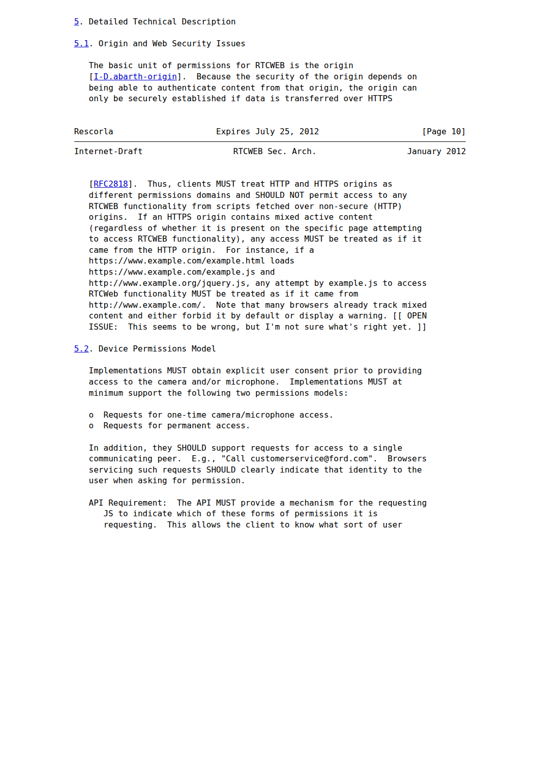5. Detailed Technical Description
5.1. Origin and Web Security Issues
   The basic unit of permissions for RTCWEB is the origin
   [I-D.abarth-origin].  Because the security of the origin depends on
   being able to authenticate content from that origin, the origin can
   only be securely established if data is transferred over HTTPS
Rescorla Expires July 25, 2012 [Page 10]
Internet-Draft RTCWEB Sec. Arch. January 2012
   [RFC2818].  Thus, clients MUST treat HTTP and HTTPS origins as
   different permissions domains and SHOULD NOT permit access to any
   RTCWEB functionality from scripts fetched over non-secure (HTTP)
   origins.  If an HTTPS origin contains mixed active content
   (regardless of whether it is present on the specific page attempting
   to access RTCWEB functionality), any access MUST be treated as if it
   came from the HTTP origin.  For instance, if a
   https://www.example.com/example.html loads
   https://www.example.com/example.js and
   http://www.example.org/jquery.js, any attempt by example.js to access
   RTCWeb functionality MUST be treated as if it came from
   http://www.example.com/.  Note that many browsers already track mixed
   content and either forbid it by default or display a warning. [[ OPEN
   ISSUE:  This seems to be wrong, but I'm not sure what's right yet. ]]
5.2. Device Permissions Model
   Implementations MUST obtain explicit user consent prior to providing
   access to the camera and/or microphone.  Implementations MUST at
   minimum support the following two permissions models:
   o  Requests for one-time camera/microphone access.
   o  Requests for permanent access.
   In addition, they SHOULD support requests for access to a single
   communicating peer.  E.g., "Call customerservice@ford.com".  Browsers
   servicing such requests SHOULD clearly indicate that identity to the
   user when asking for permission.
   API Requirement:  The API MUST provide a mechanism for the requesting
      JS to indicate which of these forms of permissions it is
      requesting.  This allows the client to know what sort of user